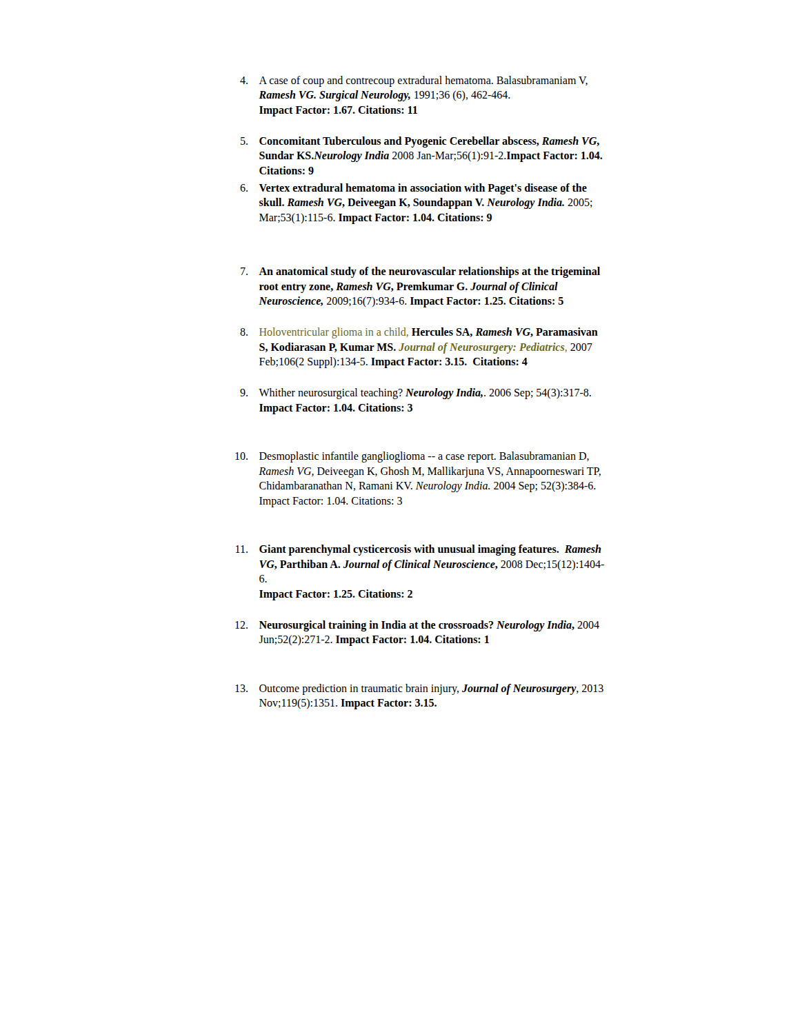A case of coup and contrecoup extradural hematoma. Balasubramaniam V, Ramesh VG. Surgical Neurology, 1991;36 (6), 462-464.
Impact Factor: 1.67. Citations: 11
Concomitant Tuberculous and Pyogenic Cerebellar abscess, Ramesh VG, Sundar KS. Neurology India 2008 Jan-Mar;56(1):91-2.Impact Factor: 1.04. Citations: 9
Vertex extradural hematoma in association with Paget's disease of the skull. Ramesh VG, Deiveegan K, Soundappan V. Neurology India. 2005; Mar;53(1):115-6. Impact Factor: 1.04. Citations: 9
An anatomical study of the neurovascular relationships at the trigeminal root entry zone, Ramesh VG, Premkumar G. Journal of Clinical Neuroscience, 2009;16(7):934-6. Impact Factor: 1.25. Citations: 5
Holoventricular glioma in a child, Hercules SA, Ramesh VG, Paramasivan S, Kodiarasan P, Kumar MS. Journal of Neurosurgery: Pediatrics, 2007 Feb;106(2 Suppl):134-5. Impact Factor: 3.15. Citations: 4
Whither neurosurgical teaching? Neurology India,. 2006 Sep; 54(3):317-8.
Impact Factor: 1.04. Citations: 3
Desmoplastic infantile ganglioglioma -- a case report. Balasubramanian D, Ramesh VG, Deiveegan K, Ghosh M, Mallikarjuna VS, Annapoorneswari TP, Chidambaranathan N, Ramani KV. Neurology India. 2004 Sep; 52(3):384-6. Impact Factor: 1.04. Citations: 3
Giant parenchymal cysticercosis with unusual imaging features. Ramesh VG, Parthiban A. Journal of Clinical Neuroscience, 2008 Dec;15(12):1404-6.
Impact Factor: 1.25. Citations: 2
Neurosurgical training in India at the crossroads? Neurology India, 2004 Jun;52(2):271-2. Impact Factor: 1.04. Citations: 1
Outcome prediction in traumatic brain injury, Journal of Neurosurgery, 2013 Nov;119(5):1351. Impact Factor: 3.15.